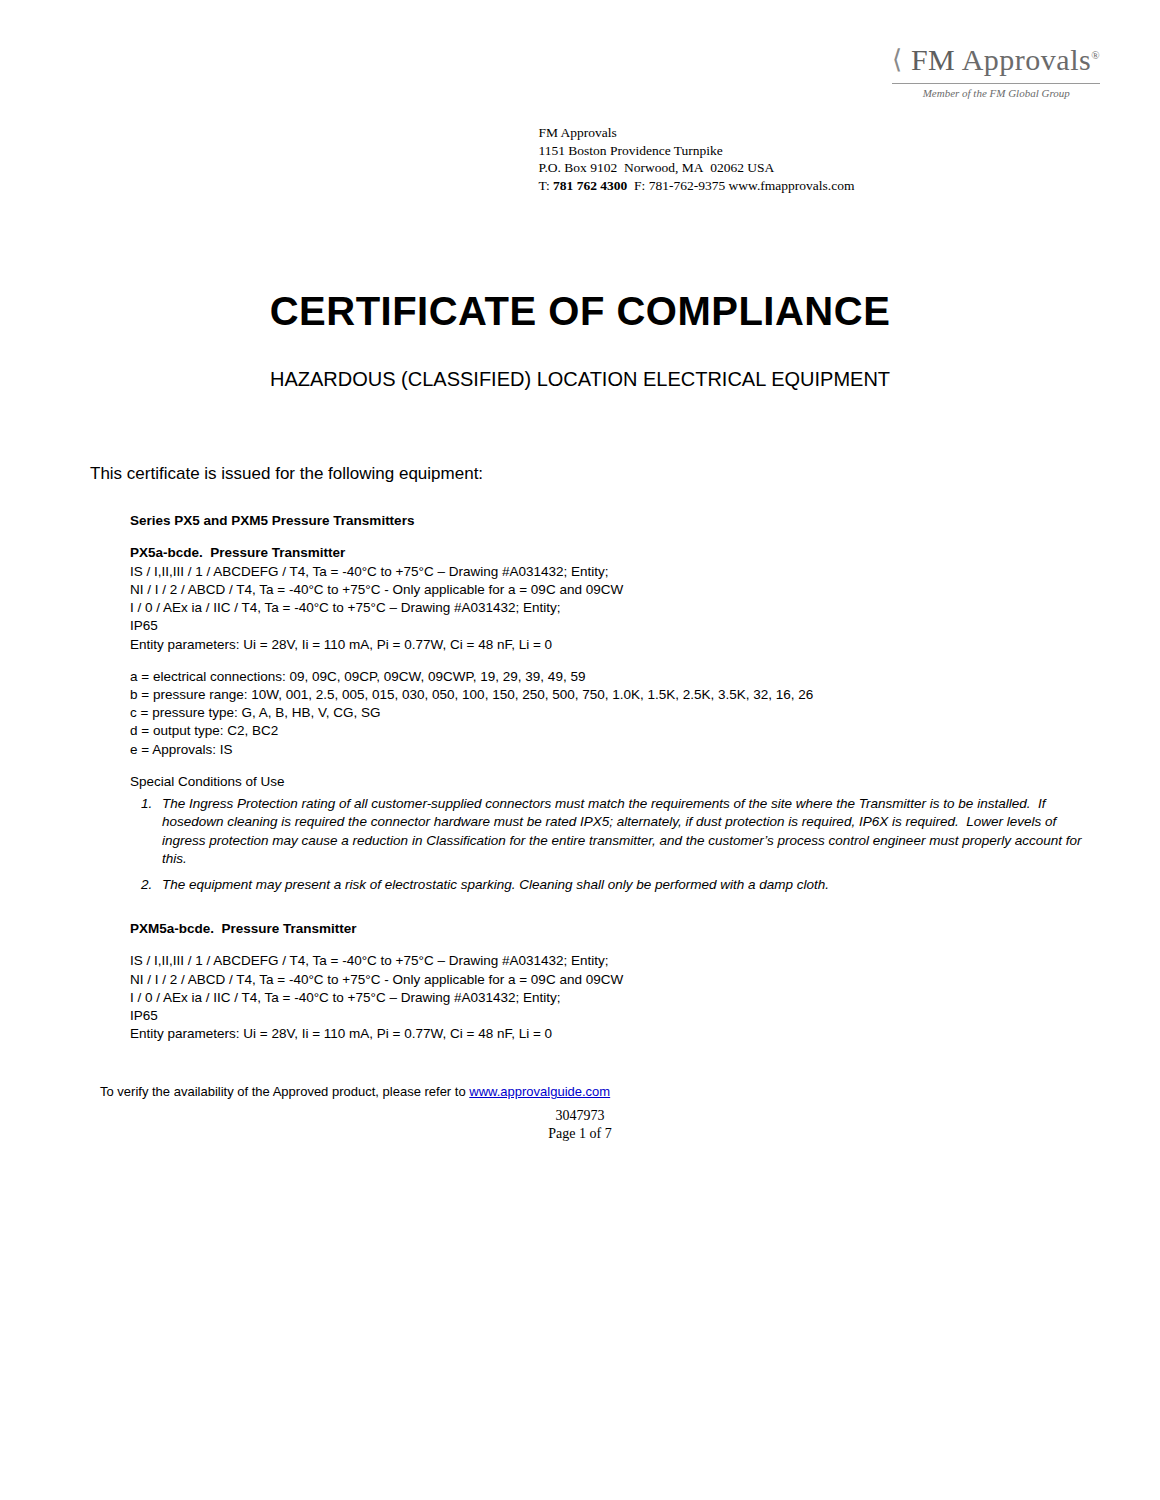⟨ FM Approvals®
Member of the FM Global Group
FM Approvals
1151 Boston Providence Turnpike
P.O. Box 9102 Norwood, MA 02062 USA
T: 781 762 4300 F: 781-762-9375 www.fmapprovals.com
CERTIFICATE OF COMPLIANCE
HAZARDOUS (CLASSIFIED) LOCATION ELECTRICAL EQUIPMENT
This certificate is issued for the following equipment:
Series PX5 and PXM5 Pressure Transmitters
PX5a-bcde. Pressure Transmitter
IS / I,II,III / 1 / ABCDEFG / T4, Ta = -40°C to +75°C – Drawing #A031432; Entity;
NI / I / 2 / ABCD / T4, Ta = -40°C to +75°C - Only applicable for a = 09C and 09CW
I / 0 / AEx ia / IIC / T4, Ta = -40°C to +75°C – Drawing #A031432; Entity;
IP65
Entity parameters: Ui = 28V, Ii = 110 mA, Pi = 0.77W, Ci = 48 nF, Li = 0
a = electrical connections: 09, 09C, 09CP, 09CW, 09CWP, 19, 29, 39, 49, 59
b = pressure range: 10W, 001, 2.5, 005, 015, 030, 050, 100, 150, 250, 500, 750, 1.0K, 1.5K, 2.5K, 3.5K, 32, 16, 26
c = pressure type: G, A, B, HB, V, CG, SG
d = output type: C2, BC2
e = Approvals: IS
Special Conditions of Use
The Ingress Protection rating of all customer-supplied connectors must match the requirements of the site where the Transmitter is to be installed. If hosedown cleaning is required the connector hardware must be rated IPX5; alternately, if dust protection is required, IP6X is required. Lower levels of ingress protection may cause a reduction in Classification for the entire transmitter, and the customer’s process control engineer must properly account for this.
The equipment may present a risk of electrostatic sparking. Cleaning shall only be performed with a damp cloth.
PXM5a-bcde. Pressure Transmitter
IS / I,II,III / 1 / ABCDEFG / T4, Ta = -40°C to +75°C – Drawing #A031432; Entity;
NI / I / 2 / ABCD / T4, Ta = -40°C to +75°C - Only applicable for a = 09C and 09CW
I / 0 / AEx ia / IIC / T4, Ta = -40°C to +75°C – Drawing #A031432; Entity;
IP65
Entity parameters: Ui = 28V, Ii = 110 mA, Pi = 0.77W, Ci = 48 nF, Li = 0
To verify the availability of the Approved product, please refer to www.approvalguide.com
3047973
Page 1 of 7